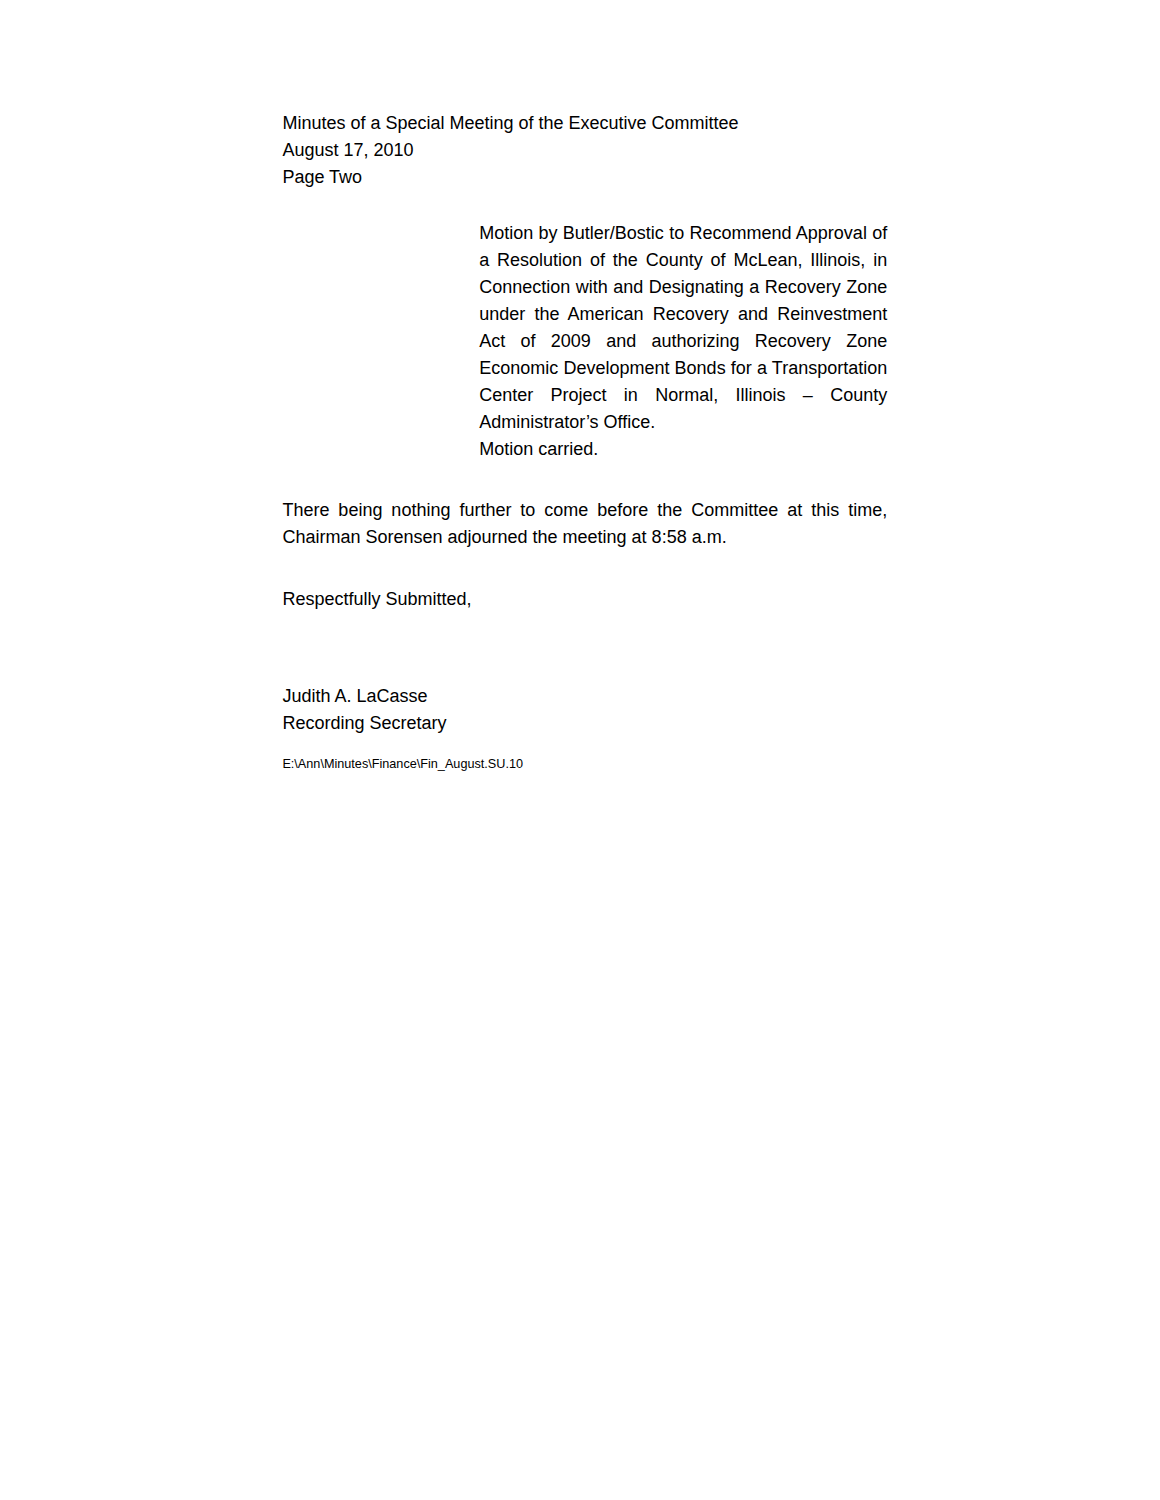Minutes of a Special Meeting of the Executive Committee
August 17, 2010
Page Two
Motion by Butler/Bostic to Recommend Approval of a Resolution of the County of McLean, Illinois, in Connection with and Designating a Recovery Zone under the American Recovery and Reinvestment Act of 2009 and authorizing Recovery Zone Economic Development Bonds for a Transportation Center Project in Normal, Illinois – County Administrator’s Office.
Motion carried.
There being nothing further to come before the Committee at this time, Chairman Sorensen adjourned the meeting at 8:58 a.m.
Respectfully Submitted,
Judith A. LaCasse
Recording Secretary
E:\Ann\Minutes\Finance\Fin_August.SU.10